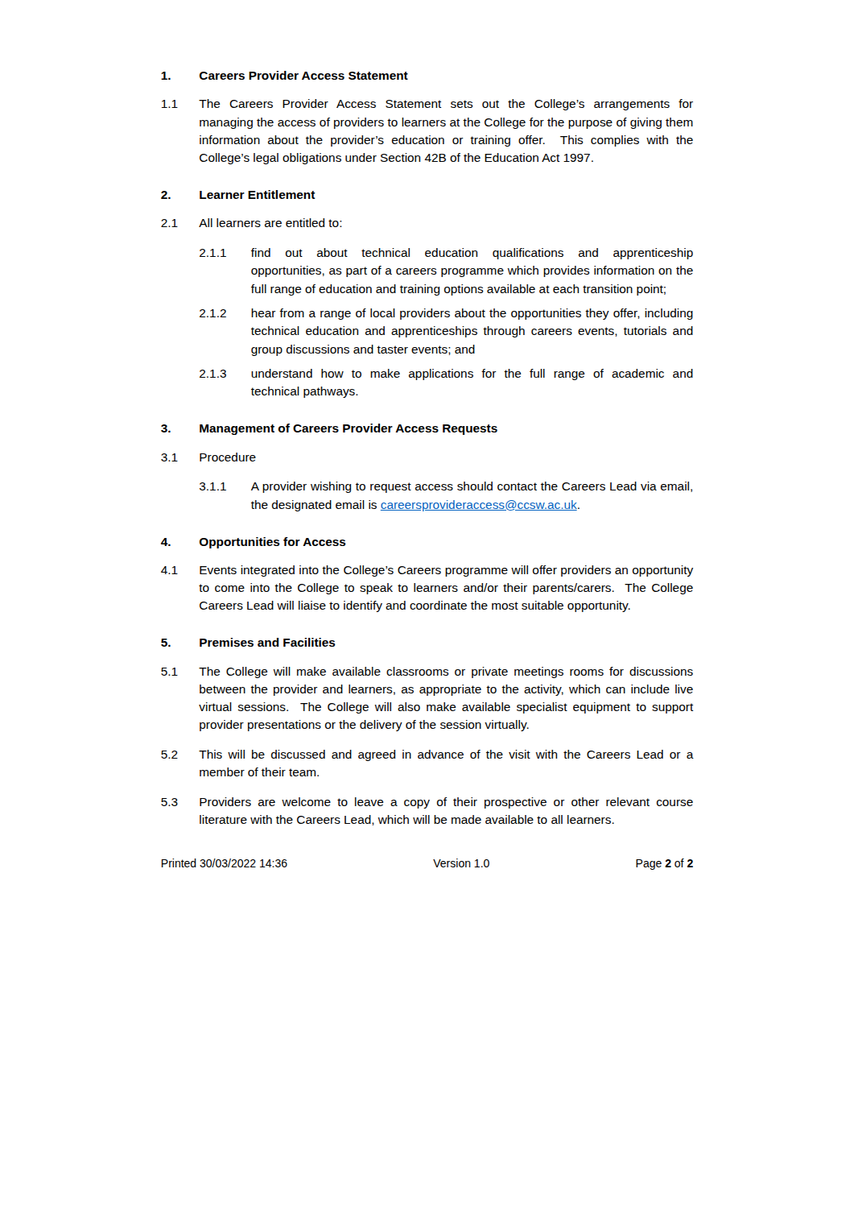1.
Careers Provider Access Statement
1.1
The Careers Provider Access Statement sets out the College’s arrangements for managing the access of providers to learners at the College for the purpose of giving them information about the provider’s education or training offer. This complies with the College’s legal obligations under Section 42B of the Education Act 1997.
2.
Learner Entitlement
2.1
All learners are entitled to:
2.1.1
find out about technical education qualifications and apprenticeship opportunities, as part of a careers programme which provides information on the full range of education and training options available at each transition point;
2.1.2
hear from a range of local providers about the opportunities they offer, including technical education and apprenticeships through careers events, tutorials and group discussions and taster events; and
2.1.3
understand how to make applications for the full range of academic and technical pathways.
3.
Management of Careers Provider Access Requests
3.1
Procedure
3.1.1
A provider wishing to request access should contact the Careers Lead via email, the designated email is careersprovideraccess@ccsw.ac.uk.
4.
Opportunities for Access
4.1
Events integrated into the College’s Careers programme will offer providers an opportunity to come into the College to speak to learners and/or their parents/carers. The College Careers Lead will liaise to identify and coordinate the most suitable opportunity.
5.
Premises and Facilities
5.1
The College will make available classrooms or private meetings rooms for discussions between the provider and learners, as appropriate to the activity, which can include live virtual sessions. The College will also make available specialist equipment to support provider presentations or the delivery of the session virtually.
5.2
This will be discussed and agreed in advance of the visit with the Careers Lead or a member of their team.
5.3
Providers are welcome to leave a copy of their prospective or other relevant course literature with the Careers Lead, which will be made available to all learners.
Printed 30/03/2022 14:36
Version 1.0
Page 2 of 2